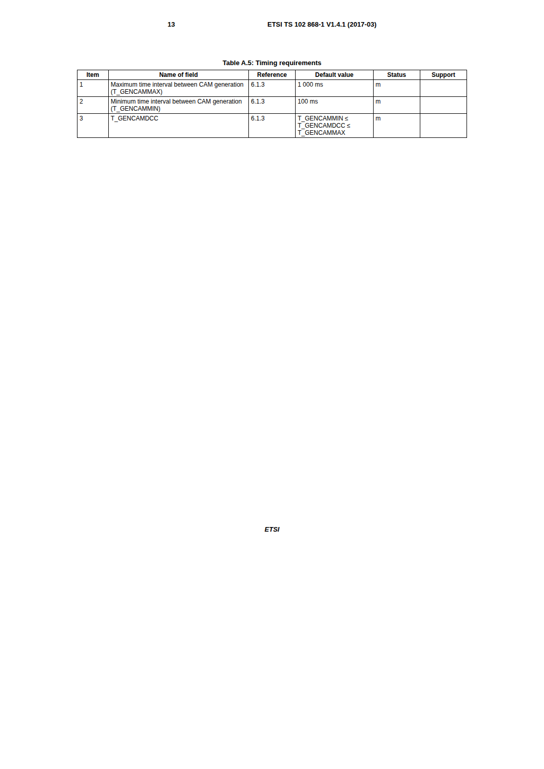13 ETSI TS 102 868-1 V1.4.1 (2017-03)
Table A.5: Timing requirements
| Item | Name of field | Reference | Default value | Status | Support |
| --- | --- | --- | --- | --- | --- |
| 1 | Maximum time interval between CAM generation (T_GENCAMMAX) | 6.1.3 | 1 000 ms | m | |
| 2 | Minimum time interval between CAM generation (T_GENCAMMIN) | 6.1.3 | 100 ms | m | |
| 3 | T_GENCAMDCC | 6.1.3 | T_GENCAMMIN ≤ T_GENCAMDCC ≤ T_GENCAMMAX | m | |
ETSI